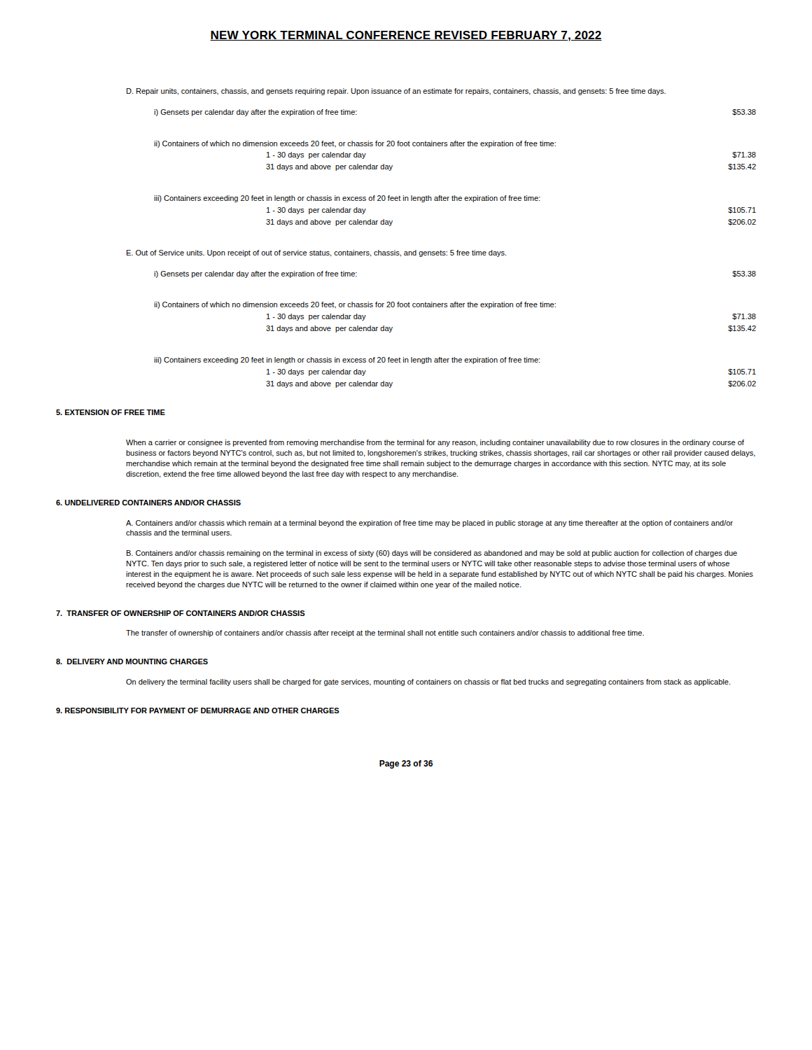NEW YORK TERMINAL CONFERENCE REVISED FEBRUARY 7, 2022
D. Repair units, containers, chassis, and gensets requiring repair. Upon issuance of an estimate for repairs, containers, chassis, and gensets: 5 free time days.
| i) Gensets per calendar day after the expiration of free time: | $53.38 |
| ii) Containers of which no dimension exceeds 20 feet, or chassis for 20 foot containers after the expiration of free time: |
| 1 - 30 days per calendar day | $71.38 |
| 31 days and above per calendar day | $135.42 |
| iii) Containers exceeding 20 feet in length or chassis in excess of 20 feet in length after the expiration of free time: |
| 1 - 30 days per calendar day | $105.71 |
| 31 days and above per calendar day | $206.02 |
E. Out of Service units. Upon receipt of out of service status, containers, chassis, and gensets: 5 free time days.
| i) Gensets per calendar day after the expiration of free time: | $53.38 |
| ii) Containers of which no dimension exceeds 20 feet, or chassis for 20 foot containers after the expiration of free time: |
| 1 - 30 days per calendar day | $71.38 |
| 31 days and above per calendar day | $135.42 |
| iii) Containers exceeding 20 feet in length or chassis in excess of 20 feet in length after the expiration of free time: |
| 1 - 30 days per calendar day | $105.71 |
| 31 days and above per calendar day | $206.02 |
5. EXTENSION OF FREE TIME
When a carrier or consignee is prevented from removing merchandise from the terminal for any reason, including container unavailability due to row closures in the ordinary course of business or factors beyond NYTC's control, such as, but not limited to, longshoremen's strikes, trucking strikes, chassis shortages, rail car shortages or other rail provider caused delays, merchandise which remain at the terminal beyond the designated free time shall remain subject to the demurrage charges in accordance with this section. NYTC may, at its sole discretion, extend the free time allowed beyond the last free day with respect to any merchandise.
6. UNDELIVERED CONTAINERS AND/OR CHASSIS
A. Containers and/or chassis which remain at a terminal beyond the expiration of free time may be placed in public storage at any time thereafter at the option of containers and/or chassis and the terminal users.
B. Containers and/or chassis remaining on the terminal in excess of sixty (60) days will be considered as abandoned and may be sold at public auction for collection of charges due NYTC. Ten days prior to such sale, a registered letter of notice will be sent to the terminal users or NYTC will take other reasonable steps to advise those terminal users of whose interest in the equipment he is aware. Net proceeds of such sale less expense will be held in a separate fund established by NYTC out of which NYTC shall be paid his charges. Monies received beyond the charges due NYTC will be returned to the owner if claimed within one year of the mailed notice.
7. TRANSFER OF OWNERSHIP OF CONTAINERS AND/OR CHASSIS
The transfer of ownership of containers and/or chassis after receipt at the terminal shall not entitle such containers and/or chassis to additional free time.
8. DELIVERY AND MOUNTING CHARGES
On delivery the terminal facility users shall be charged for gate services, mounting of containers on chassis or flat bed trucks and segregating containers from stack as applicable.
9. RESPONSIBILITY FOR PAYMENT OF DEMURRAGE AND OTHER CHARGES
Page 23 of 36